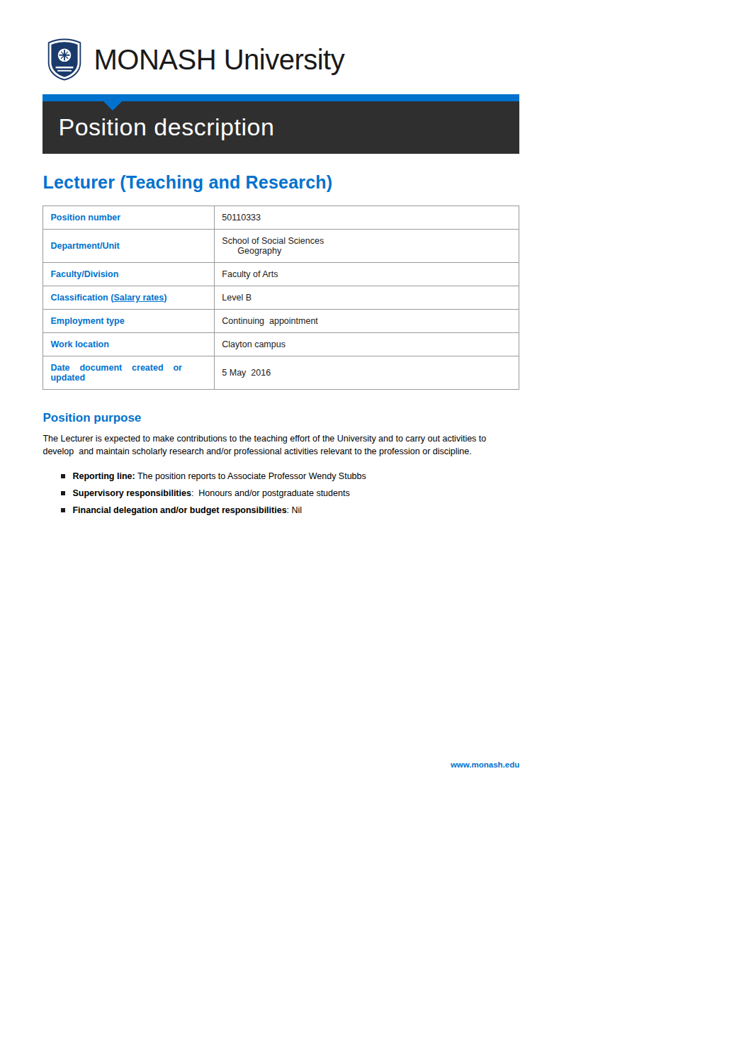MONASH University
Position description
Lecturer (Teaching and Research)
| Position number | 50110333 |
| Department/Unit | School of Social Sciences Geography |
| Faculty/Division | Faculty of Arts |
| Classification ( Salary rates ) | Level B |
| Employment type | Continuing appointment |
| Work location | Clayton campus |
| Date document created or updated | 5 May 2016 |
Position purpose
The Lecturer is expected to make contributions to the teaching effort of the University and to carry out activities to develop and maintain scholarly research and/or professional activities relevant to the profession or discipline.
Reporting line: The position reports to Associate Professor Wendy Stubbs
Supervisory responsibilities: Honours and/or postgraduate students
Financial delegation and/or budget responsibilities: Nil
www.monash.edu